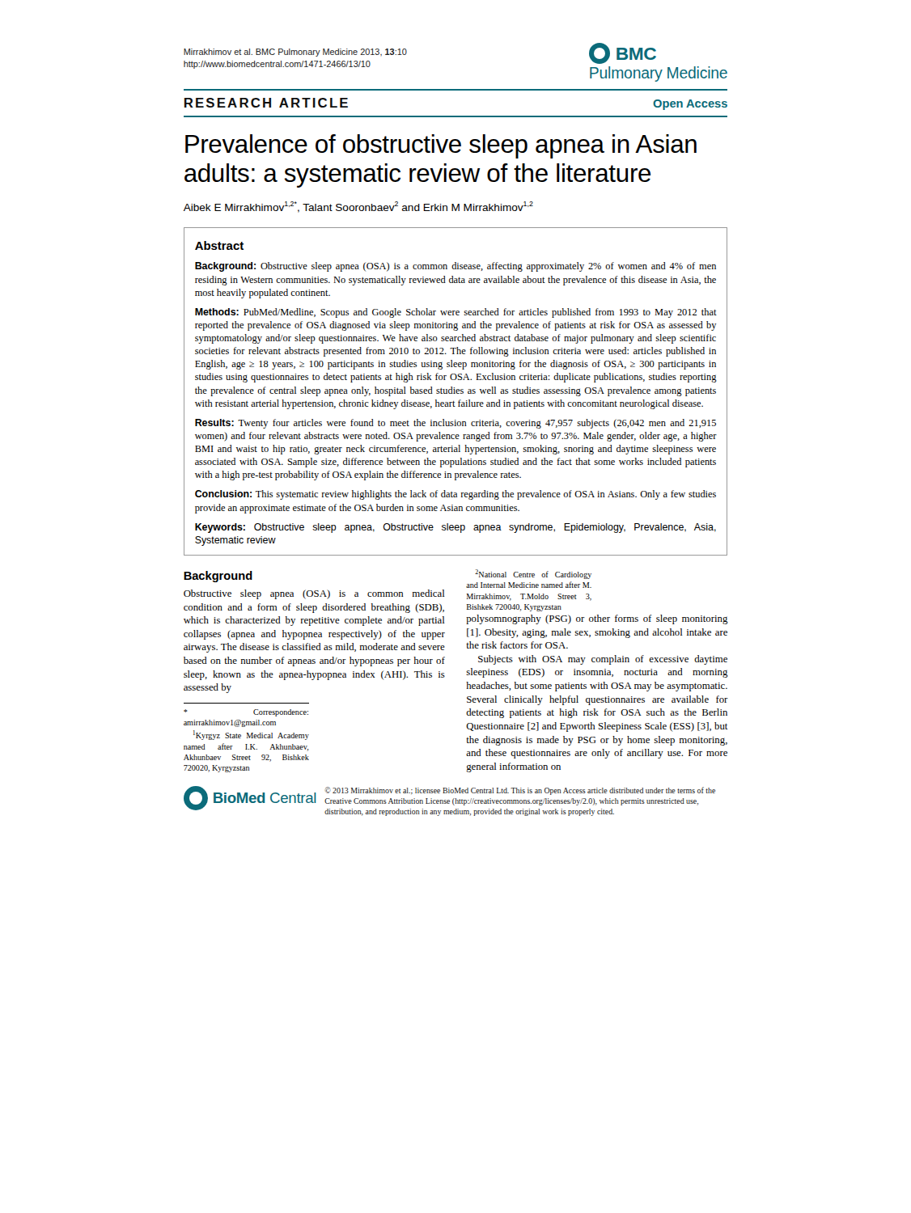Mirrakhimov et al. BMC Pulmonary Medicine 2013, 13:10
http://www.biomedcentral.com/1471-2466/13/10
BMC
Pulmonary Medicine
RESEARCH ARTICLE
Open Access
Prevalence of obstructive sleep apnea in Asian adults: a systematic review of the literature
Aibek E Mirrakhimov1,2*, Talant Sooronbaev2 and Erkin M Mirrakhimov1,2
Abstract
Background: Obstructive sleep apnea (OSA) is a common disease, affecting approximately 2% of women and 4% of men residing in Western communities. No systematically reviewed data are available about the prevalence of this disease in Asia, the most heavily populated continent.
Methods: PubMed/Medline, Scopus and Google Scholar were searched for articles published from 1993 to May 2012 that reported the prevalence of OSA diagnosed via sleep monitoring and the prevalence of patients at risk for OSA as assessed by symptomatology and/or sleep questionnaires. We have also searched abstract database of major pulmonary and sleep scientific societies for relevant abstracts presented from 2010 to 2012. The following inclusion criteria were used: articles published in English, age ≥ 18 years, ≥ 100 participants in studies using sleep monitoring for the diagnosis of OSA, ≥ 300 participants in studies using questionnaires to detect patients at high risk for OSA. Exclusion criteria: duplicate publications, studies reporting the prevalence of central sleep apnea only, hospital based studies as well as studies assessing OSA prevalence among patients with resistant arterial hypertension, chronic kidney disease, heart failure and in patients with concomitant neurological disease.
Results: Twenty four articles were found to meet the inclusion criteria, covering 47,957 subjects (26,042 men and 21,915 women) and four relevant abstracts were noted. OSA prevalence ranged from 3.7% to 97.3%. Male gender, older age, a higher BMI and waist to hip ratio, greater neck circumference, arterial hypertension, smoking, snoring and daytime sleepiness were associated with OSA. Sample size, difference between the populations studied and the fact that some works included patients with a high pre-test probability of OSA explain the difference in prevalence rates.
Conclusion: This systematic review highlights the lack of data regarding the prevalence of OSA in Asians. Only a few studies provide an approximate estimate of the OSA burden in some Asian communities.
Keywords: Obstructive sleep apnea, Obstructive sleep apnea syndrome, Epidemiology, Prevalence, Asia, Systematic review
Background
Obstructive sleep apnea (OSA) is a common medical condition and a form of sleep disordered breathing (SDB), which is characterized by repetitive complete and/or partial collapses (apnea and hypopnea respectively) of the upper airways. The disease is classified as mild, moderate and severe based on the number of apneas and/or hypopneas per hour of sleep, known as the apnea-hypopnea index (AHI). This is assessed by
* Correspondence: amirrakhimov1@gmail.com
1Kyrgyz State Medical Academy named after I.K. Akhunbaev, Akhunbaev Street 92, Bishkek 720020, Kyrgyzstan
2National Centre of Cardiology and Internal Medicine named after M. Mirrakhimov, T.Moldo Street 3, Bishkek 720040, Kyrgyzstan
polysomnography (PSG) or other forms of sleep monitoring [1]. Obesity, aging, male sex, smoking and alcohol intake are the risk factors for OSA.
Subjects with OSA may complain of excessive daytime sleepiness (EDS) or insomnia, nocturia and morning headaches, but some patients with OSA may be asymptomatic. Several clinically helpful questionnaires are available for detecting patients at high risk for OSA such as the Berlin Questionnaire [2] and Epworth Sleepiness Scale (ESS) [3], but the diagnosis is made by PSG or by home sleep monitoring, and these questionnaires are only of ancillary use. For more general information on
BioMed Central
© 2013 Mirrakhimov et al.; licensee BioMed Central Ltd. This is an Open Access article distributed under the terms of the Creative Commons Attribution License (http://creativecommons.org/licenses/by/2.0), which permits unrestricted use, distribution, and reproduction in any medium, provided the original work is properly cited.